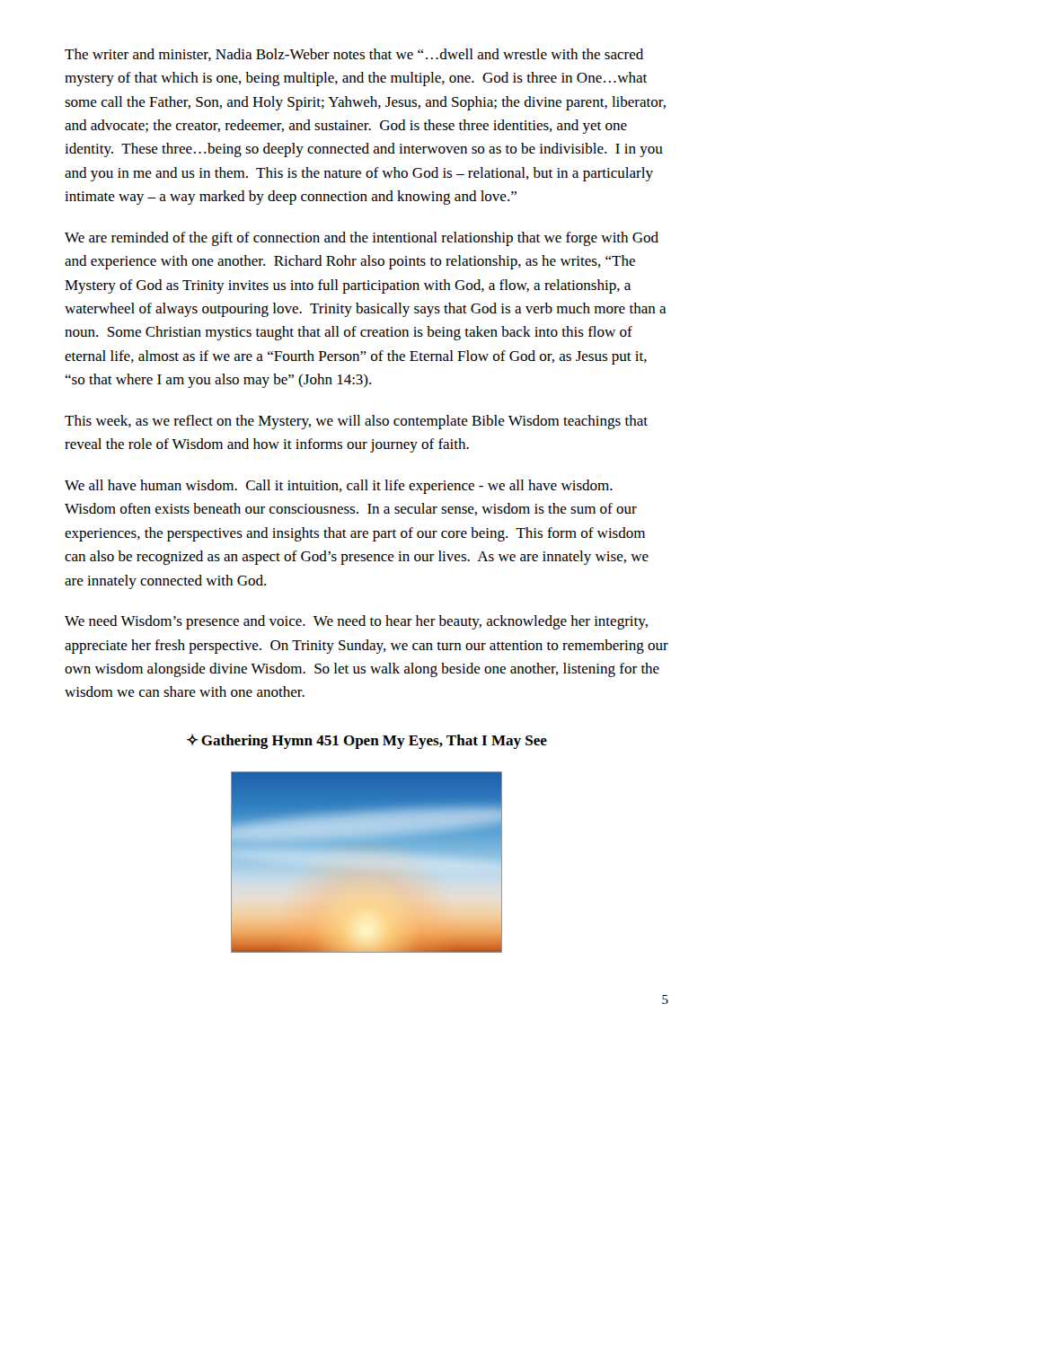The writer and minister, Nadia Bolz-Weber notes that we “…dwell and wrestle with the sacred mystery of that which is one, being multiple, and the multiple, one. God is three in One…what some call the Father, Son, and Holy Spirit; Yahweh, Jesus, and Sophia; the divine parent, liberator, and advocate; the creator, redeemer, and sustainer. God is these three identities, and yet one identity. These three…being so deeply connected and interwoven so as to be indivisible. I in you and you in me and us in them. This is the nature of who God is – relational, but in a particularly intimate way – a way marked by deep connection and knowing and love.”
We are reminded of the gift of connection and the intentional relationship that we forge with God and experience with one another. Richard Rohr also points to relationship, as he writes, “The Mystery of God as Trinity invites us into full participation with God, a flow, a relationship, a waterwheel of always outpouring love. Trinity basically says that God is a verb much more than a noun. Some Christian mystics taught that all of creation is being taken back into this flow of eternal life, almost as if we are a “Fourth Person” of the Eternal Flow of God or, as Jesus put it, “so that where I am you also may be” (John 14:3).
This week, as we reflect on the Mystery, we will also contemplate Bible Wisdom teachings that reveal the role of Wisdom and how it informs our journey of faith.
We all have human wisdom. Call it intuition, call it life experience - we all have wisdom. Wisdom often exists beneath our consciousness. In a secular sense, wisdom is the sum of our experiences, the perspectives and insights that are part of our core being. This form of wisdom can also be recognized as an aspect of God’s presence in our lives. As we are innately wise, we are innately connected with God.
We need Wisdom’s presence and voice. We need to hear her beauty, acknowledge her integrity, appreciate her fresh perspective. On Trinity Sunday, we can turn our attention to remembering our own wisdom alongside divine Wisdom. So let us walk along beside one another, listening for the wisdom we can share with one another.
Gathering Hymn 451 Open My Eyes, That I May See
5